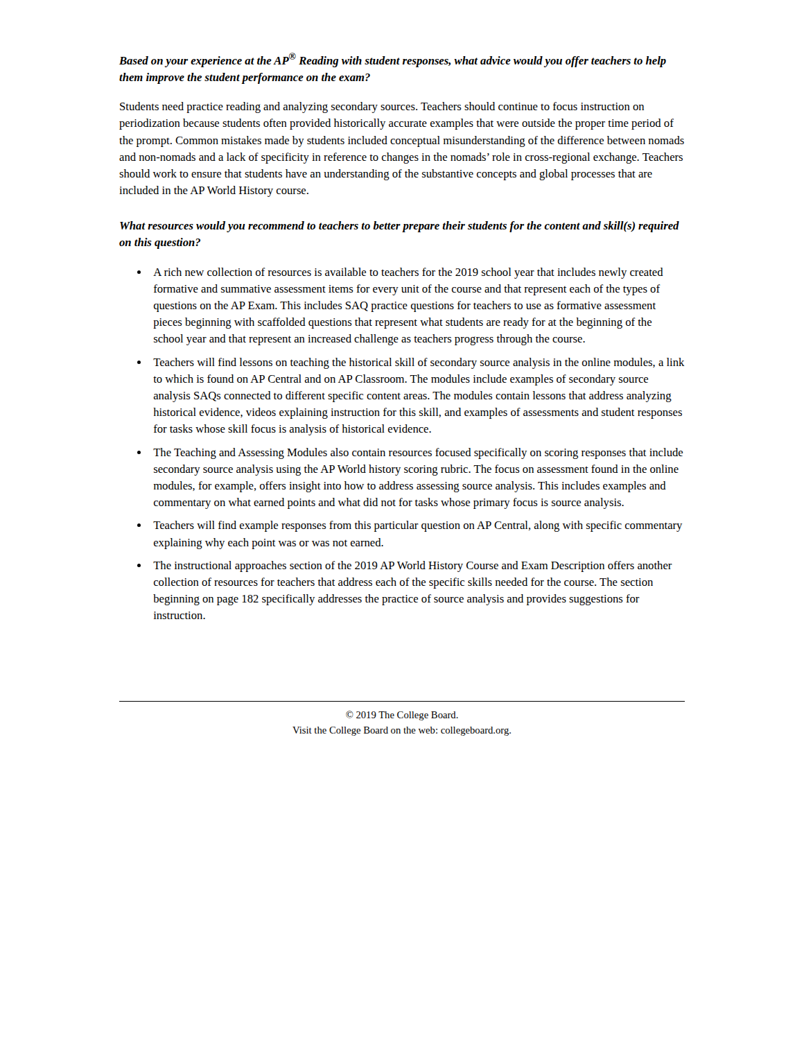Based on your experience at the AP® Reading with student responses, what advice would you offer teachers to help them improve the student performance on the exam?
Students need practice reading and analyzing secondary sources. Teachers should continue to focus instruction on periodization because students often provided historically accurate examples that were outside the proper time period of the prompt. Common mistakes made by students included conceptual misunderstanding of the difference between nomads and non-nomads and a lack of specificity in reference to changes in the nomads’ role in cross-regional exchange. Teachers should work to ensure that students have an understanding of the substantive concepts and global processes that are included in the AP World History course.
What resources would you recommend to teachers to better prepare their students for the content and skill(s) required on this question?
A rich new collection of resources is available to teachers for the 2019 school year that includes newly created formative and summative assessment items for every unit of the course and that represent each of the types of questions on the AP Exam. This includes SAQ practice questions for teachers to use as formative assessment pieces beginning with scaffolded questions that represent what students are ready for at the beginning of the school year and that represent an increased challenge as teachers progress through the course.
Teachers will find lessons on teaching the historical skill of secondary source analysis in the online modules, a link to which is found on AP Central and on AP Classroom. The modules include examples of secondary source analysis SAQs connected to different specific content areas. The modules contain lessons that address analyzing historical evidence, videos explaining instruction for this skill, and examples of assessments and student responses for tasks whose skill focus is analysis of historical evidence.
The Teaching and Assessing Modules also contain resources focused specifically on scoring responses that include secondary source analysis using the AP World history scoring rubric. The focus on assessment found in the online modules, for example, offers insight into how to address assessing source analysis. This includes examples and commentary on what earned points and what did not for tasks whose primary focus is source analysis.
Teachers will find example responses from this particular question on AP Central, along with specific commentary explaining why each point was or was not earned.
The instructional approaches section of the 2019 AP World History Course and Exam Description offers another collection of resources for teachers that address each of the specific skills needed for the course. The section beginning on page 182 specifically addresses the practice of source analysis and provides suggestions for instruction.
© 2019 The College Board.
Visit the College Board on the web: collegeboard.org.